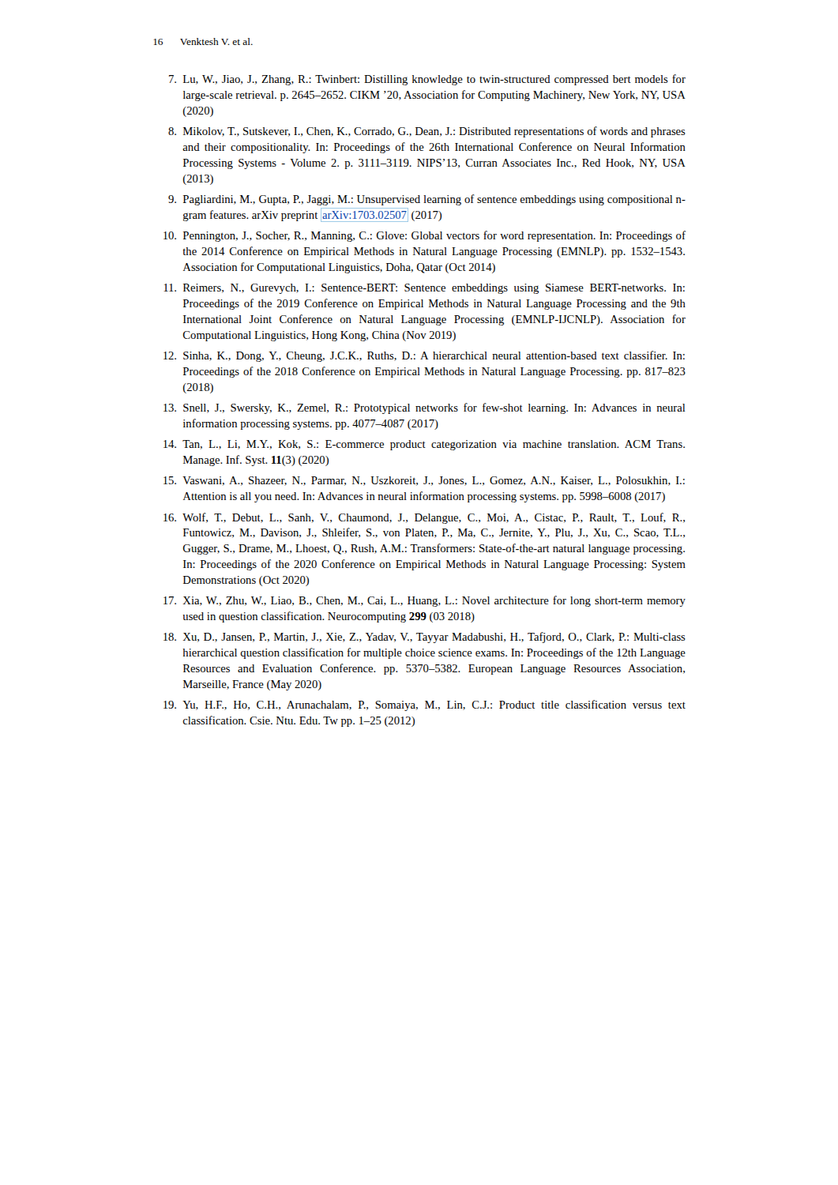16 Venktesh V. et al.
Lu, W., Jiao, J., Zhang, R.: Twinbert: Distilling knowledge to twin-structured compressed bert models for large-scale retrieval. p. 2645–2652. CIKM ’20, Association for Computing Machinery, New York, NY, USA (2020)
Mikolov, T., Sutskever, I., Chen, K., Corrado, G., Dean, J.: Distributed representations of words and phrases and their compositionality. In: Proceedings of the 26th International Conference on Neural Information Processing Systems - Volume 2. p. 3111–3119. NIPS’13, Curran Associates Inc., Red Hook, NY, USA (2013)
Pagliardini, M., Gupta, P., Jaggi, M.: Unsupervised learning of sentence embeddings using compositional n-gram features. arXiv preprint arXiv:1703.02507 (2017)
Pennington, J., Socher, R., Manning, C.: Glove: Global vectors for word representation. In: Proceedings of the 2014 Conference on Empirical Methods in Natural Language Processing (EMNLP). pp. 1532–1543. Association for Computational Linguistics, Doha, Qatar (Oct 2014)
Reimers, N., Gurevych, I.: Sentence-BERT: Sentence embeddings using Siamese BERT-networks. In: Proceedings of the 2019 Conference on Empirical Methods in Natural Language Processing and the 9th International Joint Conference on Natural Language Processing (EMNLP-IJCNLP). Association for Computational Linguistics, Hong Kong, China (Nov 2019)
Sinha, K., Dong, Y., Cheung, J.C.K., Ruths, D.: A hierarchical neural attention-based text classifier. In: Proceedings of the 2018 Conference on Empirical Methods in Natural Language Processing. pp. 817–823 (2018)
Snell, J., Swersky, K., Zemel, R.: Prototypical networks for few-shot learning. In: Advances in neural information processing systems. pp. 4077–4087 (2017)
Tan, L., Li, M.Y., Kok, S.: E-commerce product categorization via machine translation. ACM Trans. Manage. Inf. Syst. 11(3) (2020)
Vaswani, A., Shazeer, N., Parmar, N., Uszkoreit, J., Jones, L., Gomez, A.N., Kaiser, L., Polosukhin, I.: Attention is all you need. In: Advances in neural information processing systems. pp. 5998–6008 (2017)
Wolf, T., Debut, L., Sanh, V., Chaumond, J., Delangue, C., Moi, A., Cistac, P., Rault, T., Louf, R., Funtowicz, M., Davison, J., Shleifer, S., von Platen, P., Ma, C., Jernite, Y., Plu, J., Xu, C., Scao, T.L., Gugger, S., Drame, M., Lhoest, Q., Rush, A.M.: Transformers: State-of-the-art natural language processing. In: Proceedings of the 2020 Conference on Empirical Methods in Natural Language Processing: System Demonstrations (Oct 2020)
Xia, W., Zhu, W., Liao, B., Chen, M., Cai, L., Huang, L.: Novel architecture for long short-term memory used in question classification. Neurocomputing 299 (03 2018)
Xu, D., Jansen, P., Martin, J., Xie, Z., Yadav, V., Tayyar Madabushi, H., Tafjord, O., Clark, P.: Multi-class hierarchical question classification for multiple choice science exams. In: Proceedings of the 12th Language Resources and Evaluation Conference. pp. 5370–5382. European Language Resources Association, Marseille, France (May 2020)
Yu, H.F., Ho, C.H., Arunachalam, P., Somaiya, M., Lin, C.J.: Product title classification versus text classification. Csie. Ntu. Edu. Tw pp. 1–25 (2012)